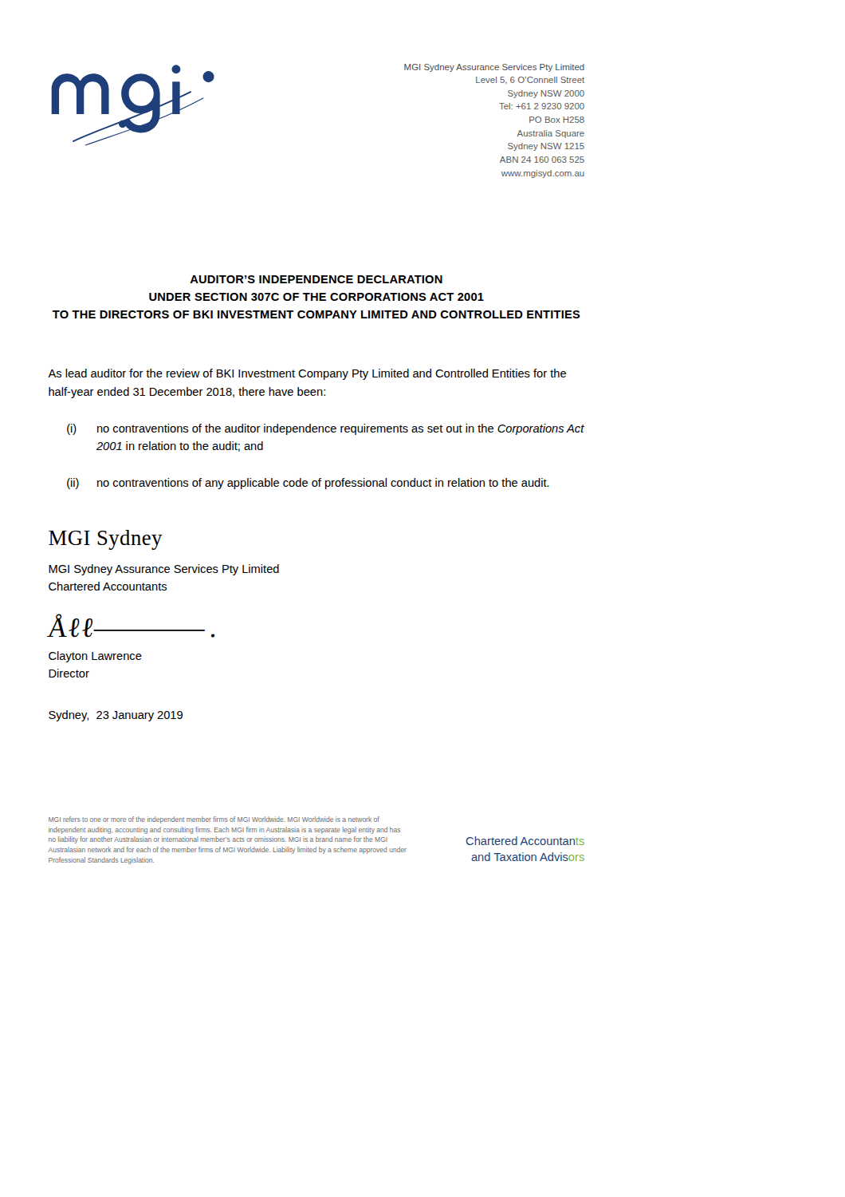MGI Sydney Assurance Services Pty Limited
Level 5, 6 O’Connell Street
Sydney NSW 2000
Tel: +61 2 9230 9200
PO Box H258
Australia Square
Sydney NSW 1215
ABN 24 160 063 525
www.mgisyd.com.au
AUDITOR’S INDEPENDENCE DECLARATION
UNDER SECTION 307C OF THE CORPORATIONS ACT 2001
TO THE DIRECTORS OF BKI INVESTMENT COMPANY LIMITED AND CONTROLLED ENTITIES
As lead auditor for the review of BKI Investment Company Pty Limited and Controlled Entities for the half-year ended 31 December 2018, there have been:
(i) no contraventions of the auditor independence requirements as set out in the Corporations Act 2001 in relation to the audit; and
(ii) no contraventions of any applicable code of professional conduct in relation to the audit.
MGI Sydney
MGI Sydney Assurance Services Pty Limited
Chartered Accountants
Åℓℓ———— .
Clayton Lawrence
Director
Sydney, 23 January 2019
MGI refers to one or more of the independent member firms of MGI Worldwide. MGI Worldwide is a network of independent auditing, accounting and consulting firms. Each MGI firm in Australasia is a separate legal entity and has no liability for another Australasian or international member’s acts or omissions. MGI is a brand name for the MGI Australasian network and for each of the member firms of MGI Worldwide. Liability limited by a scheme approved under Professional Standards Legislation.
Chartered Accountants
and Taxation Advisors